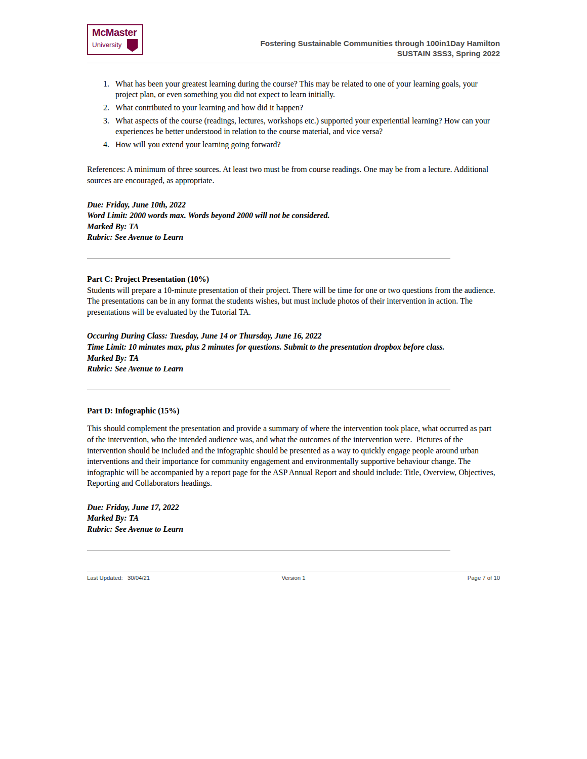McMaster
University
Fostering Sustainable Communities through 100in1Day Hamilton
SUSTAIN 3SS3, Spring 2022
What has been your greatest learning during the course? This may be related to one of your learning goals, your project plan, or even something you did not expect to learn initially.
What contributed to your learning and how did it happen?
What aspects of the course (readings, lectures, workshops etc.) supported your experiential learning? How can your experiences be better understood in relation to the course material, and vice versa?
How will you extend your learning going forward?
References: A minimum of three sources. At least two must be from course readings. One may be from a lecture. Additional sources are encouraged, as appropriate.
Due: Friday, June 10th, 2022
Word Limit: 2000 words max. Words beyond 2000 will not be considered.
Marked By: TA
Rubric: See Avenue to Learn
Part C: Project Presentation (10%)
Students will prepare a 10-minute presentation of their project. There will be time for one or two questions from the audience. The presentations can be in any format the students wishes, but must include photos of their intervention in action. The presentations will be evaluated by the Tutorial TA.
Occuring During Class: Tuesday, June 14 or Thursday, June 16, 2022
Time Limit: 10 minutes max, plus 2 minutes for questions. Submit to the presentation dropbox before class.
Marked By: TA
Rubric: See Avenue to Learn
Part D: Infographic (15%)
This should complement the presentation and provide a summary of where the intervention took place, what occurred as part of the intervention, who the intended audience was, and what the outcomes of the intervention were. Pictures of the intervention should be included and the infographic should be presented as a way to quickly engage people around urban interventions and their importance for community engagement and environmentally supportive behaviour change. The infographic will be accompanied by a report page for the ASP Annual Report and should include: Title, Overview, Objectives, Reporting and Collaborators headings.
Due: Friday, June 17, 2022
Marked By: TA
Rubric: See Avenue to Learn
Last Updated: 30/04/21
Version 1
Page 7 of 10